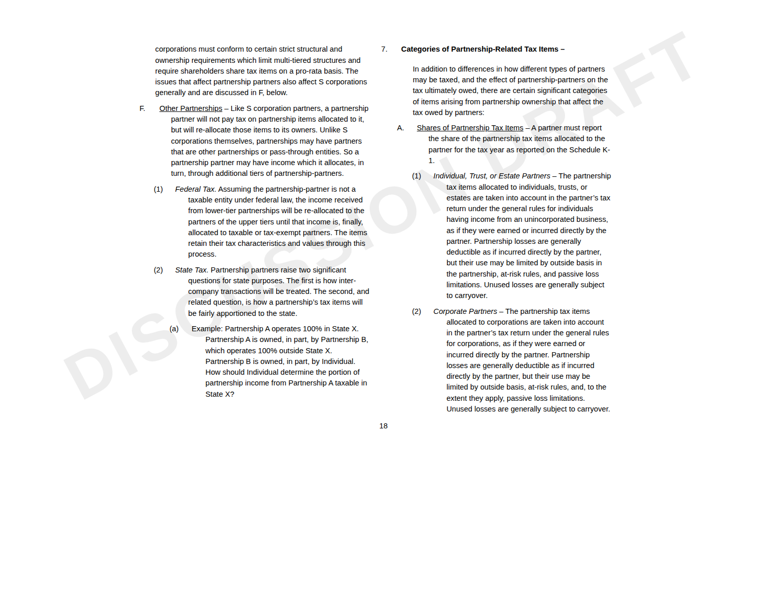DISCUSSION DRAFT
corporations must conform to certain strict structural and ownership requirements which limit multi-tiered structures and require shareholders share tax items on a pro-rata basis. The issues that affect partnership partners also affect S corporations generally and are discussed in F, below.
F. Other Partnerships – Like S corporation partners, a partnership partner will not pay tax on partnership items allocated to it, but will re-allocate those items to its owners. Unlike S corporations themselves, partnerships may have partners that are other partnerships or pass-through entities. So a partnership partner may have income which it allocates, in turn, through additional tiers of partnership-partners.
(1) Federal Tax. Assuming the partnership-partner is not a taxable entity under federal law, the income received from lower-tier partnerships will be re-allocated to the partners of the upper tiers until that income is, finally, allocated to taxable or tax-exempt partners. The items retain their tax characteristics and values through this process.
(2) State Tax. Partnership partners raise two significant questions for state purposes. The first is how inter-company transactions will be treated. The second, and related question, is how a partnership’s tax items will be fairly apportioned to the state.
(a) Example: Partnership A operates 100% in State X. Partnership A is owned, in part, by Partnership B, which operates 100% outside State X. Partnership B is owned, in part, by Individual. How should Individual determine the portion of partnership income from Partnership A taxable in State X?
7. Categories of Partnership-Related Tax Items –
In addition to differences in how different types of partners may be taxed, and the effect of partnership-partners on the tax ultimately owed, there are certain significant categories of items arising from partnership ownership that affect the tax owed by partners:
A. Shares of Partnership Tax Items – A partner must report the share of the partnership tax items allocated to the partner for the tax year as reported on the Schedule K-1.
(1) Individual, Trust, or Estate Partners – The partnership tax items allocated to individuals, trusts, or estates are taken into account in the partner’s tax return under the general rules for individuals having income from an unincorporated business, as if they were earned or incurred directly by the partner. Partnership losses are generally deductible as if incurred directly by the partner, but their use may be limited by outside basis in the partnership, at-risk rules, and passive loss limitations. Unused losses are generally subject to carryover.
(2) Corporate Partners – The partnership tax items allocated to corporations are taken into account in the partner’s tax return under the general rules for corporations, as if they were earned or incurred directly by the partner. Partnership losses are generally deductible as if incurred directly by the partner, but their use may be limited by outside basis, at-risk rules, and, to the extent they apply, passive loss limitations. Unused losses are generally subject to carryover.
18